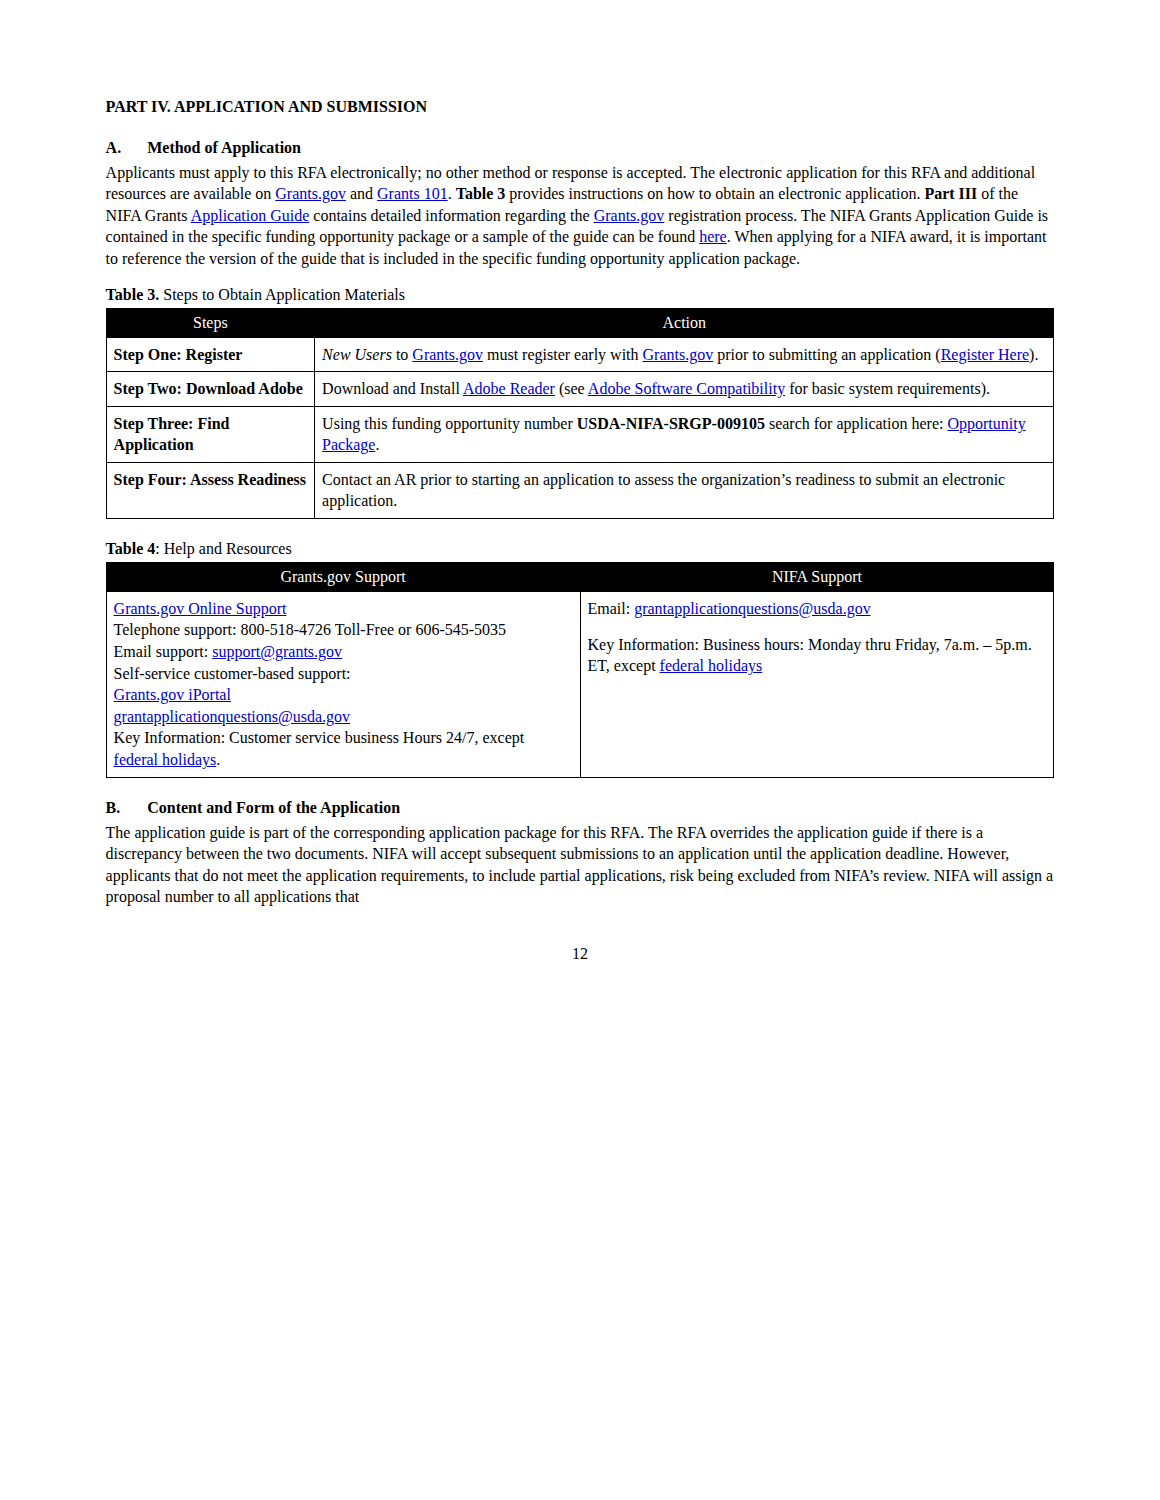PART IV. APPLICATION AND SUBMISSION
A. Method of Application
Applicants must apply to this RFA electronically; no other method or response is accepted. The electronic application for this RFA and additional resources are available on Grants.gov and Grants 101. Table 3 provides instructions on how to obtain an electronic application. Part III of the NIFA Grants Application Guide contains detailed information regarding the Grants.gov registration process. The NIFA Grants Application Guide is contained in the specific funding opportunity package or a sample of the guide can be found here. When applying for a NIFA award, it is important to reference the version of the guide that is included in the specific funding opportunity application package.
Table 3. Steps to Obtain Application Materials
| Steps | Action |
| --- | --- |
| Step One: Register | New Users to Grants.gov must register early with Grants.gov prior to submitting an application ( Register Here ). |
| Step Two: Download Adobe | Download and Install Adobe Reader (see Adobe Software Compatibility for basic system requirements). |
| Step Three: Find Application | Using this funding opportunity number USDA-NIFA-SRGP-009105 search for application here: Opportunity Package . |
| Step Four: Assess Readiness | Contact an AR prior to starting an application to assess the organization’s readiness to submit an electronic application. |
Table 4 : Help and Resources
| Grants.gov Support | NIFA Support |
| --- | --- |
| Grants.gov Online Support Telephone support: 800-518-4726 Toll-Free or 606-545-5035 Email support: support@grants.gov Self-service customer-based support: Grants.gov iPortal grantapplicationquestions@usda.gov Key Information: Customer service business Hours 24/7, except federal holidays . | Email: grantapplicationquestions@usda.gov Key Information: Business hours: Monday thru Friday, 7a.m. – 5p.m. ET, except federal holidays |
B. Content and Form of the Application
The application guide is part of the corresponding application package for this RFA. The RFA overrides the application guide if there is a discrepancy between the two documents. NIFA will accept subsequent submissions to an application until the application deadline. However, applicants that do not meet the application requirements, to include partial applications, risk being excluded from NIFA’s review. NIFA will assign a proposal number to all applications that
12